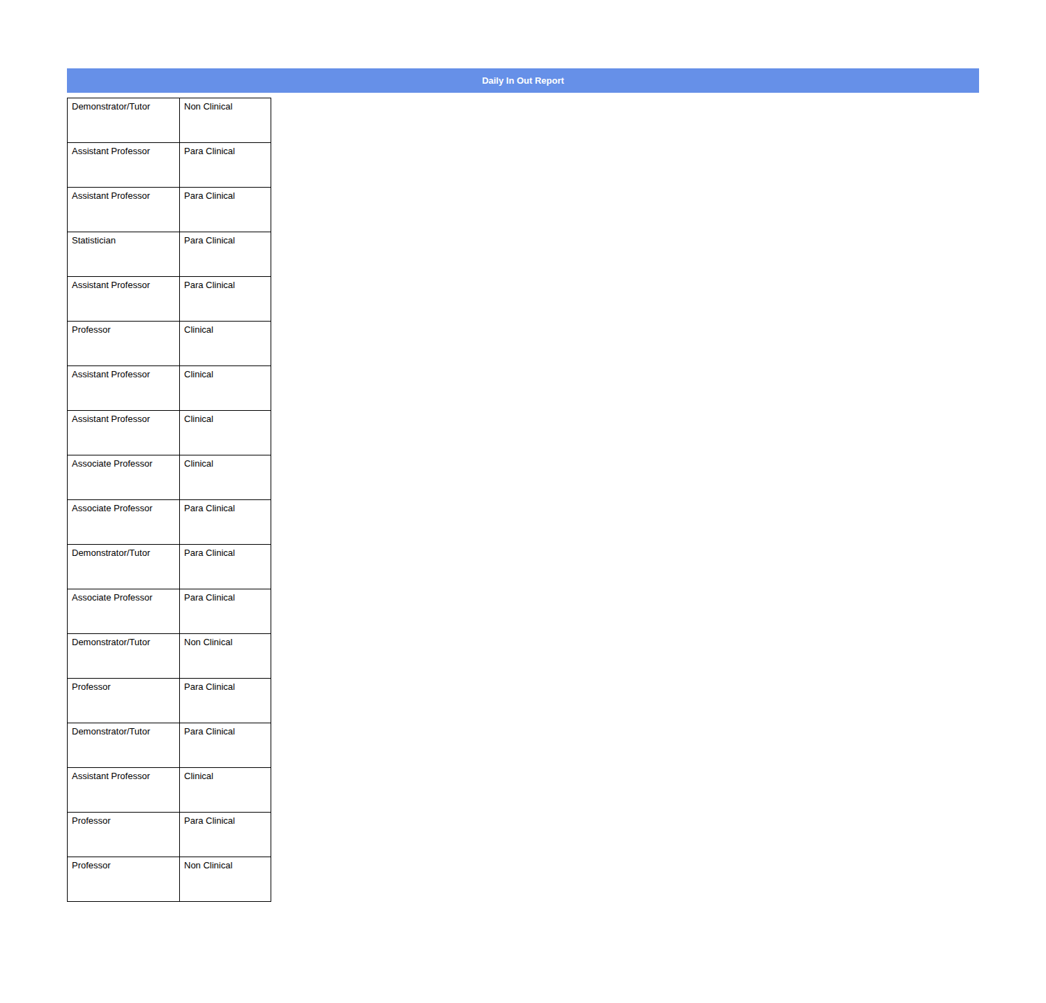Daily In Out Report
| Demonstrator/Tutor | Non Clinical |
| Assistant Professor | Para Clinical |
| Assistant Professor | Para Clinical |
| Statistician | Para Clinical |
| Assistant Professor | Para Clinical |
| Professor | Clinical |
| Assistant Professor | Clinical |
| Assistant Professor | Clinical |
| Associate Professor | Clinical |
| Associate Professor | Para Clinical |
| Demonstrator/Tutor | Para Clinical |
| Associate Professor | Para Clinical |
| Demonstrator/Tutor | Non Clinical |
| Professor | Para Clinical |
| Demonstrator/Tutor | Para Clinical |
| Assistant Professor | Clinical |
| Professor | Para Clinical |
| Professor | Non Clinical |